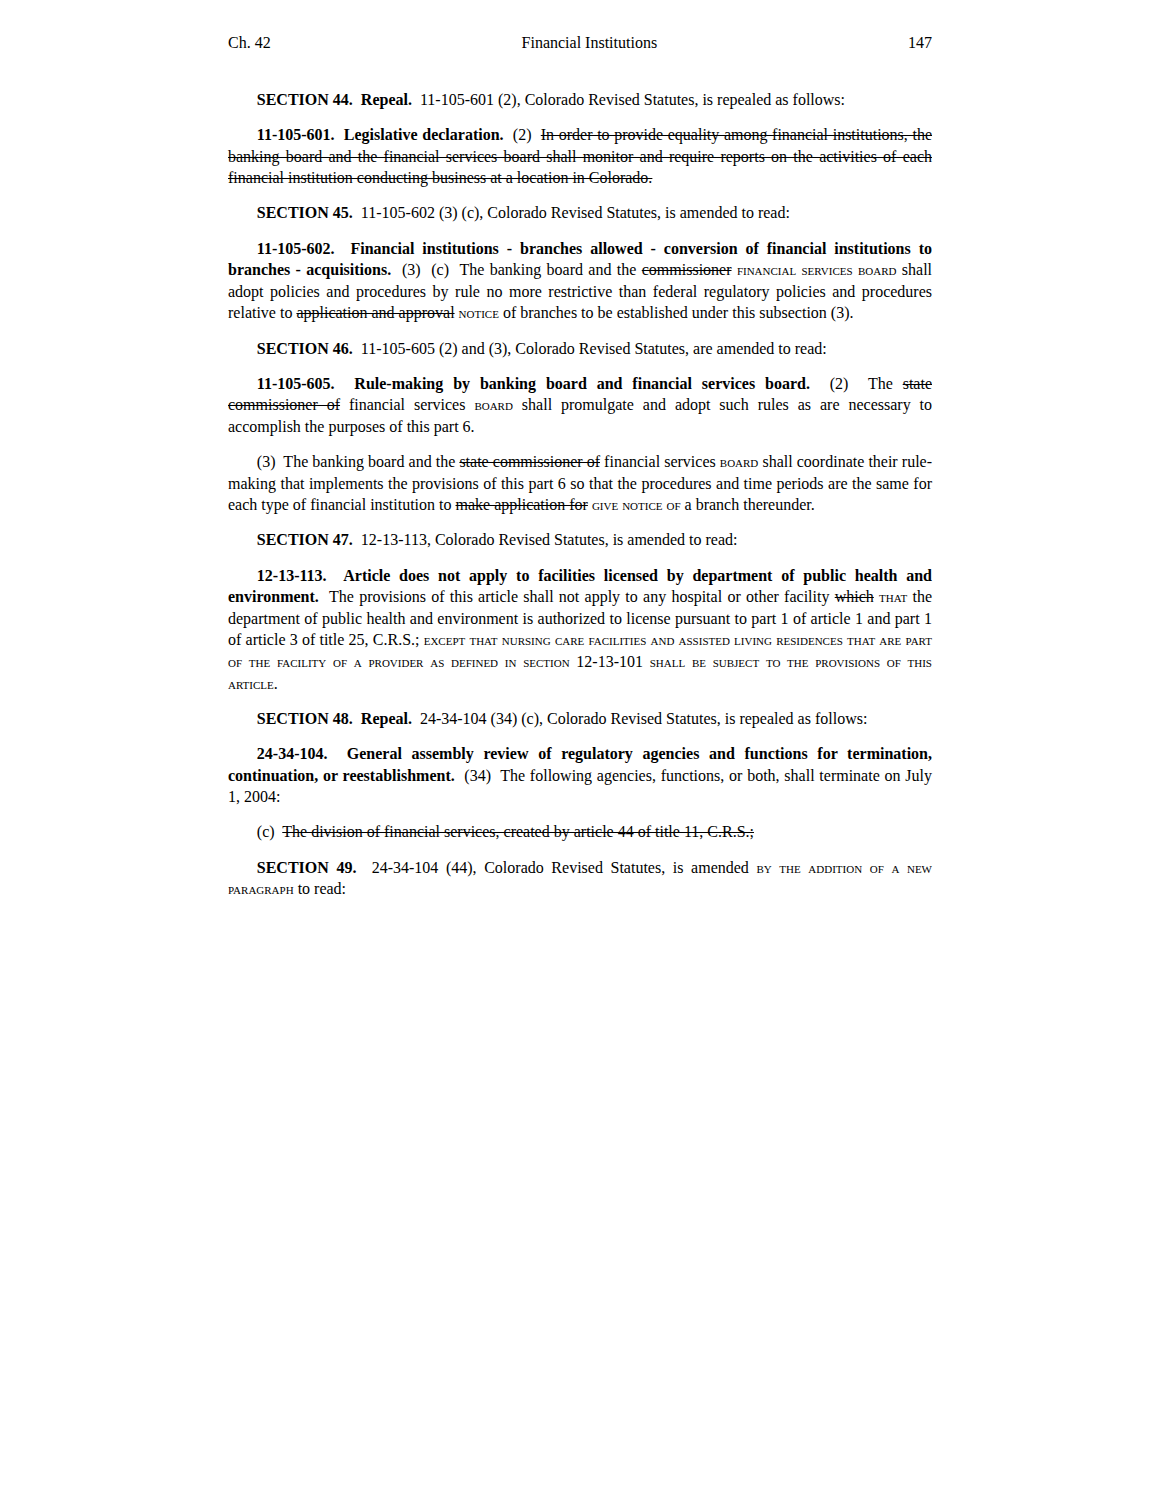Ch. 42 Financial Institutions 147
SECTION 44. Repeal. 11-105-601 (2), Colorado Revised Statutes, is repealed as follows:
11-105-601. Legislative declaration. (2) In order to provide equality among financial institutions, the banking board and the financial services board shall monitor and require reports on the activities of each financial institution conducting business at a location in Colorado.
SECTION 45. 11-105-602 (3) (c), Colorado Revised Statutes, is amended to read:
11-105-602. Financial institutions - branches allowed - conversion of financial institutions to branches - acquisitions. (3) (c) The banking board and the commissioner Financial Services Board shall adopt policies and procedures by rule no more restrictive than federal regulatory policies and procedures relative to application and approval Notice of branches to be established under this subsection (3).
SECTION 46. 11-105-605 (2) and (3), Colorado Revised Statutes, are amended to read:
11-105-605. Rule-making by banking board and financial services board. (2) The state commissioner of financial services Board shall promulgate and adopt such rules as are necessary to accomplish the purposes of this part 6.
(3) The banking board and the state commissioner of financial services Board shall coordinate their rule-making that implements the provisions of this part 6 so that the procedures and time periods are the same for each type of financial institution to make application for Give Notice Of a branch thereunder.
SECTION 47. 12-13-113, Colorado Revised Statutes, is amended to read:
12-13-113. Article does not apply to facilities licensed by department of public health and environment. The provisions of this article shall not apply to any hospital or other facility which That the department of public health and environment is authorized to license pursuant to part 1 of article 1 and part 1 of article 3 of title 25, C.R.S.; Except That Nursing Care Facilities And Assisted Living Residences That Are Part Of The Facility Of A Provider As Defined In Section 12-13-101 Shall Be Subject To The Provisions Of This Article.
SECTION 48. Repeal. 24-34-104 (34) (c), Colorado Revised Statutes, is repealed as follows:
24-34-104. General assembly review of regulatory agencies and functions for termination, continuation, or reestablishment. (34) The following agencies, functions, or both, shall terminate on July 1, 2004:
(c) The division of financial services, created by article 44 of title 11, C.R.S.;
SECTION 49. 24-34-104 (44), Colorado Revised Statutes, is amended By The Addition Of A New Paragraph to read: